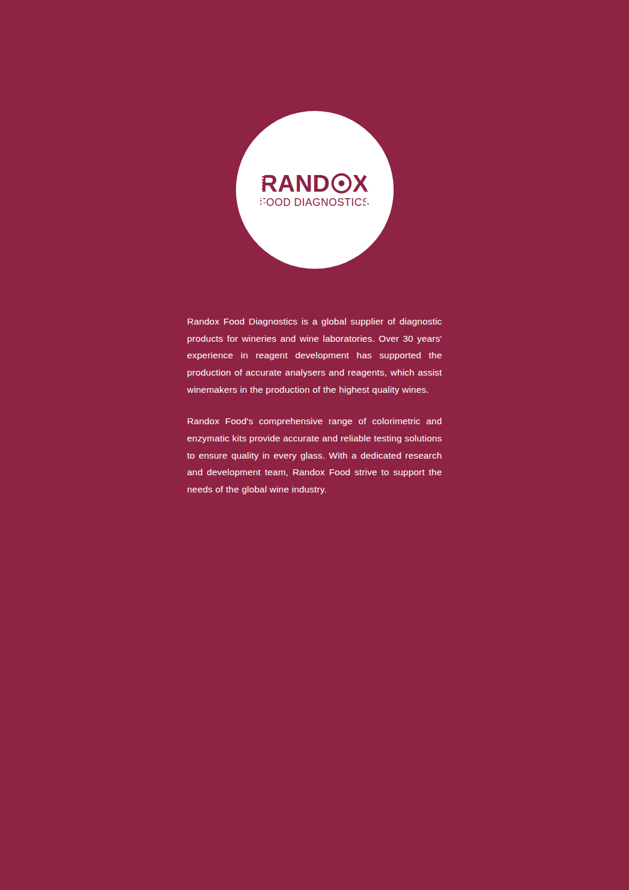RAND X
FOOD DIAGNOSTICS
Randox Food Diagnostics is a global supplier of diagnostic products for wineries and wine laboratories. Over 30 years' experience in reagent development has supported the production of accurate analysers and reagents, which assist winemakers in the production of the highest quality wines.
Randox Food's comprehensive range of colorimetric and enzymatic kits provide accurate and reliable testing solutions to ensure quality in every glass. With a dedicated research and development team, Randox Food strive to support the needs of the global wine industry.